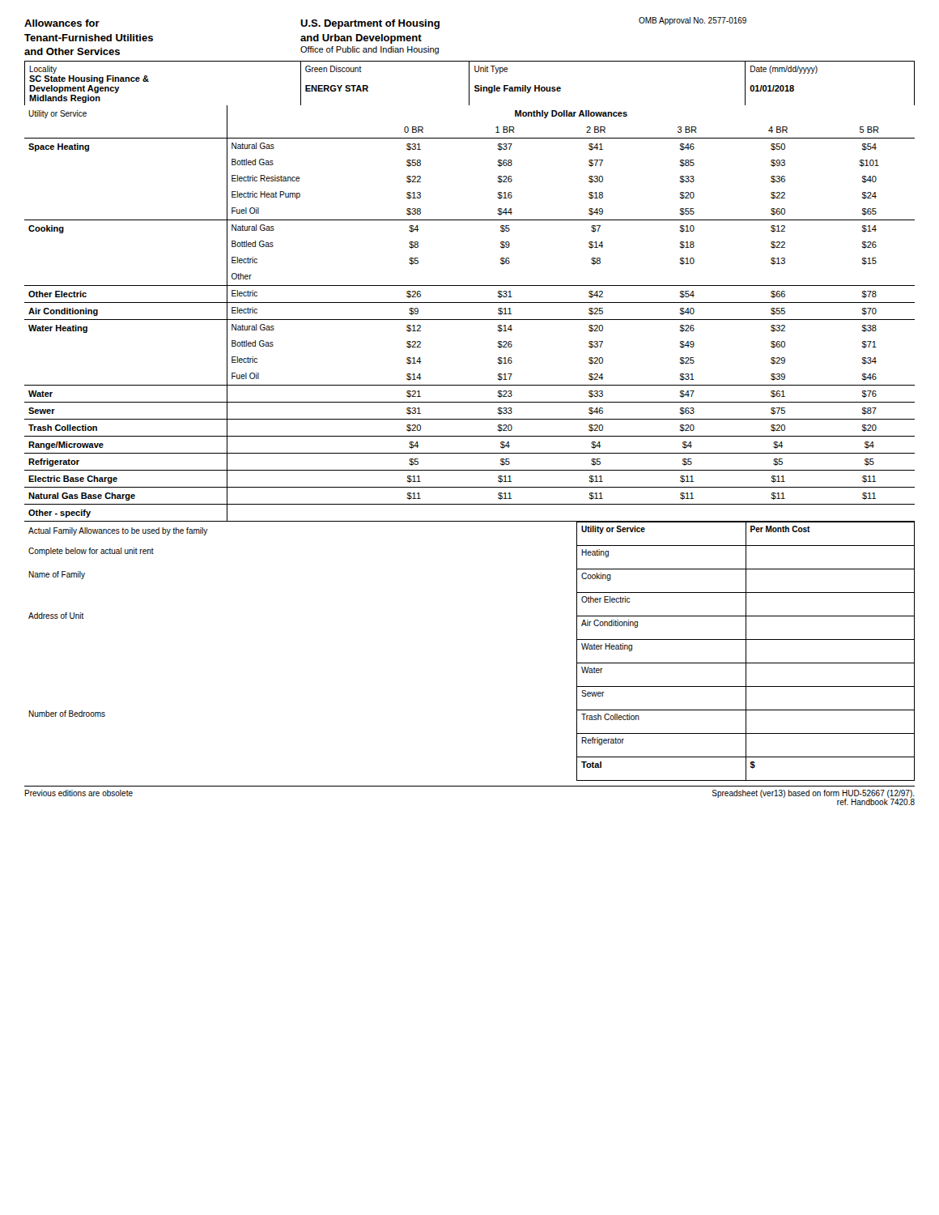| Allowances for Tenant-Furnished Utilities and Other Services | U.S. Department of Housing and Urban Development Office of Public and Indian Housing | OMB Approval No. 2577-0169 |
| Locality SC State Housing Finance & Development Agency Midlands Region | Green Discount ENERGY STAR | Unit Type Single Family House | Date (mm/dd/yyyy) 01/01/2018 |
| Utility or Service | Monthly Dollar Allowances |
| | | 0 BR | 1 BR | 2 BR | 3 BR | 4 BR | 5 BR |
| Space Heating | Natural Gas | $31 | $37 | $41 | $46 | $50 | $54 |
| Bottled Gas | $58 | $68 | $77 | $85 | $93 | $101 |
| Electric Resistance | $22 | $26 | $30 | $33 | $36 | $40 |
| Electric Heat Pump | $13 | $16 | $18 | $20 | $22 | $24 |
| Fuel Oil | $38 | $44 | $49 | $55 | $60 | $65 |
| Cooking | Natural Gas | $4 | $5 | $7 | $10 | $12 | $14 |
| Bottled Gas | $8 | $9 | $14 | $18 | $22 | $26 |
| Electric | $5 | $6 | $8 | $10 | $13 | $15 |
| Other | | | | | | |
| Other Electric | Electric | $26 | $31 | $42 | $54 | $66 | $78 |
| Air Conditioning | Electric | $9 | $11 | $25 | $40 | $55 | $70 |
| Water Heating | Natural Gas | $12 | $14 | $20 | $26 | $32 | $38 |
| Bottled Gas | $22 | $26 | $37 | $49 | $60 | $71 |
| Electric | $14 | $16 | $20 | $25 | $29 | $34 |
| Fuel Oil | $14 | $17 | $24 | $31 | $39 | $46 |
| Water | | $21 | $23 | $33 | $47 | $61 | $76 |
| Sewer | | $31 | $33 | $46 | $63 | $75 | $87 |
| Trash Collection | | $20 | $20 | $20 | $20 | $20 | $20 |
| Range/Microwave | | $4 | $4 | $4 | $4 | $4 | $4 |
| Refrigerator | | $5 | $5 | $5 | $5 | $5 | $5 |
| Electric Base Charge | | $11 | $11 | $11 | $11 | $11 | $11 |
| Natural Gas Base Charge | | $11 | $11 | $11 | $11 | $11 | $11 |
| Other - specify | | | | | | | |
| Actual Family Allowances to be used by the family Complete below for actual unit rent Name of Family Address of Unit Number of Bedrooms | / Utility or Service / Per Month Cost / / Heating / / / Cooking / / / Other Electric / / / Air Conditioning / / / Water Heating / / / Water / / / Sewer / / / Trash Collection / / / Refrigerator / / / Total / $ / |
| Previous editions are obsolete | Spreadsheet (ver13) based on form HUD-52667 (12/97). |
| | ref. Handbook 7420.8 |